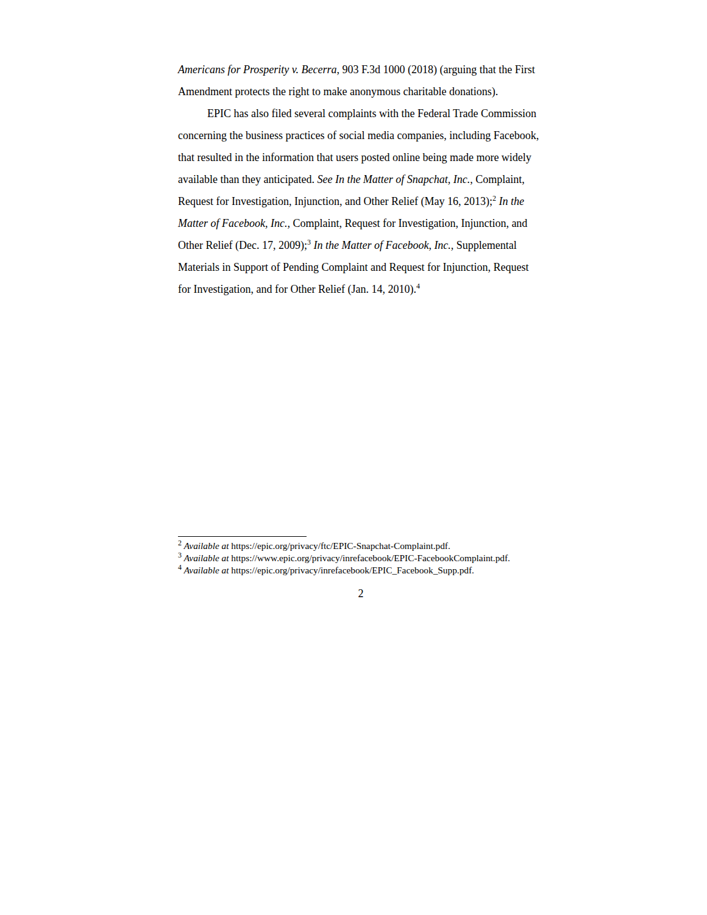Americans for Prosperity v. Becerra, 903 F.3d 1000 (2018) (arguing that the First Amendment protects the right to make anonymous charitable donations).
EPIC has also filed several complaints with the Federal Trade Commission concerning the business practices of social media companies, including Facebook, that resulted in the information that users posted online being made more widely available than they anticipated. See In the Matter of Snapchat, Inc., Complaint, Request for Investigation, Injunction, and Other Relief (May 16, 2013);2 In the Matter of Facebook, Inc., Complaint, Request for Investigation, Injunction, and Other Relief (Dec. 17, 2009);3 In the Matter of Facebook, Inc., Supplemental Materials in Support of Pending Complaint and Request for Injunction, Request for Investigation, and for Other Relief (Jan. 14, 2010).4
2 Available at https://epic.org/privacy/ftc/EPIC-Snapchat-Complaint.pdf.
3 Available at https://www.epic.org/privacy/inrefacebook/EPIC-FacebookComplaint.pdf.
4 Available at https://epic.org/privacy/inrefacebook/EPIC_Facebook_Supp.pdf.
2